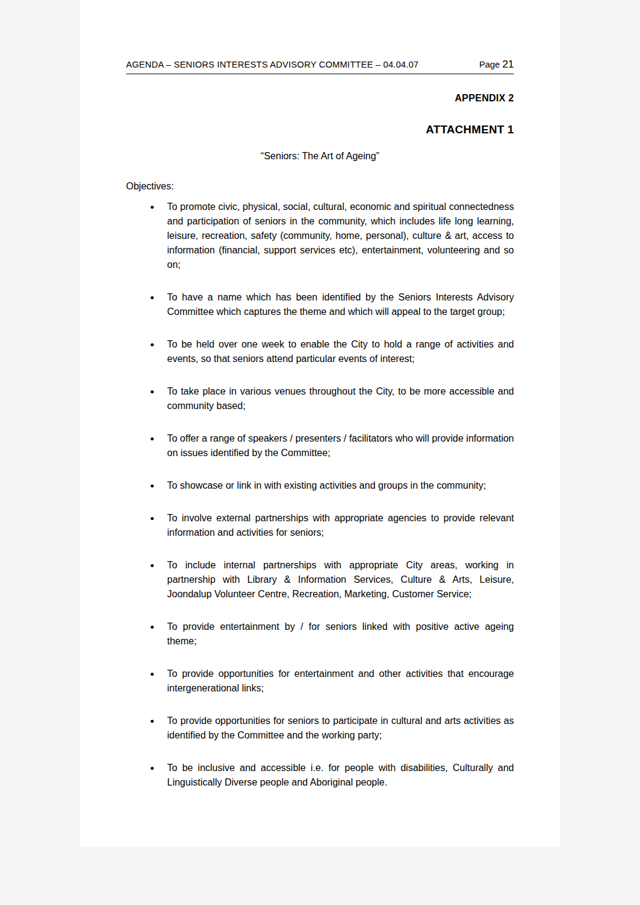AGENDA – SENIORS INTERESTS ADVISORY COMMITTEE – 04.04.07 Page 21
APPENDIX 2
ATTACHMENT 1
“Seniors: The Art of Ageing”
Objectives:
To promote civic, physical, social, cultural, economic and spiritual connectedness and participation of seniors in the community, which includes life long learning, leisure, recreation, safety (community, home, personal), culture & art, access to information (financial, support services etc), entertainment, volunteering and so on;
To have a name which has been identified by the Seniors Interests Advisory Committee which captures the theme and which will appeal to the target group;
To be held over one week to enable the City to hold a range of activities and events, so that seniors attend particular events of interest;
To take place in various venues throughout the City, to be more accessible and community based;
To offer a range of speakers / presenters / facilitators who will provide information on issues identified by the Committee;
To showcase or link in with existing activities and groups in the community;
To involve external partnerships with appropriate agencies to provide relevant information and activities for seniors;
To include internal partnerships with appropriate City areas, working in partnership with Library & Information Services, Culture & Arts, Leisure, Joondalup Volunteer Centre, Recreation, Marketing, Customer Service;
To provide entertainment by / for seniors linked with positive active ageing theme;
To provide opportunities for entertainment and other activities that encourage intergenerational links;
To provide opportunities for seniors to participate in cultural and arts activities as identified by the Committee and the working party;
To be inclusive and accessible i.e. for people with disabilities, Culturally and Linguistically Diverse people and Aboriginal people.